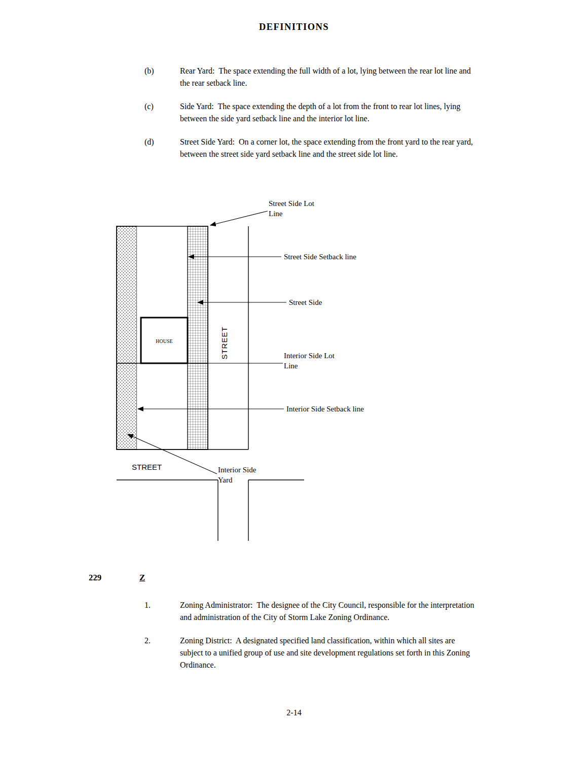DEFINITIONS
(b)
Rear Yard: The space extending the full width of a lot, lying between the rear lot line and the rear setback line.
(c)
Side Yard: The space extending the depth of a lot from the front to rear lot lines, lying between the side yard setback line and the interior lot line.
(d)
Street Side Yard: On a corner lot, the space extending from the front yard to the rear yard, between the street side yard setback line and the street side lot line.
HOUSE STREET STREET Street Side Lot Line Street Side Setback line Street Side Interior Side Lot Line Interior Side Setback line Interior Side Yard
229
Z
1.
Zoning Administrator: The designee of the City Council, responsible for the interpretation and administration of the City of Storm Lake Zoning Ordinance.
2.
Zoning District: A designated specified land classification, within which all sites are subject to a unified group of use and site development regulations set forth in this Zoning Ordinance.
2-14